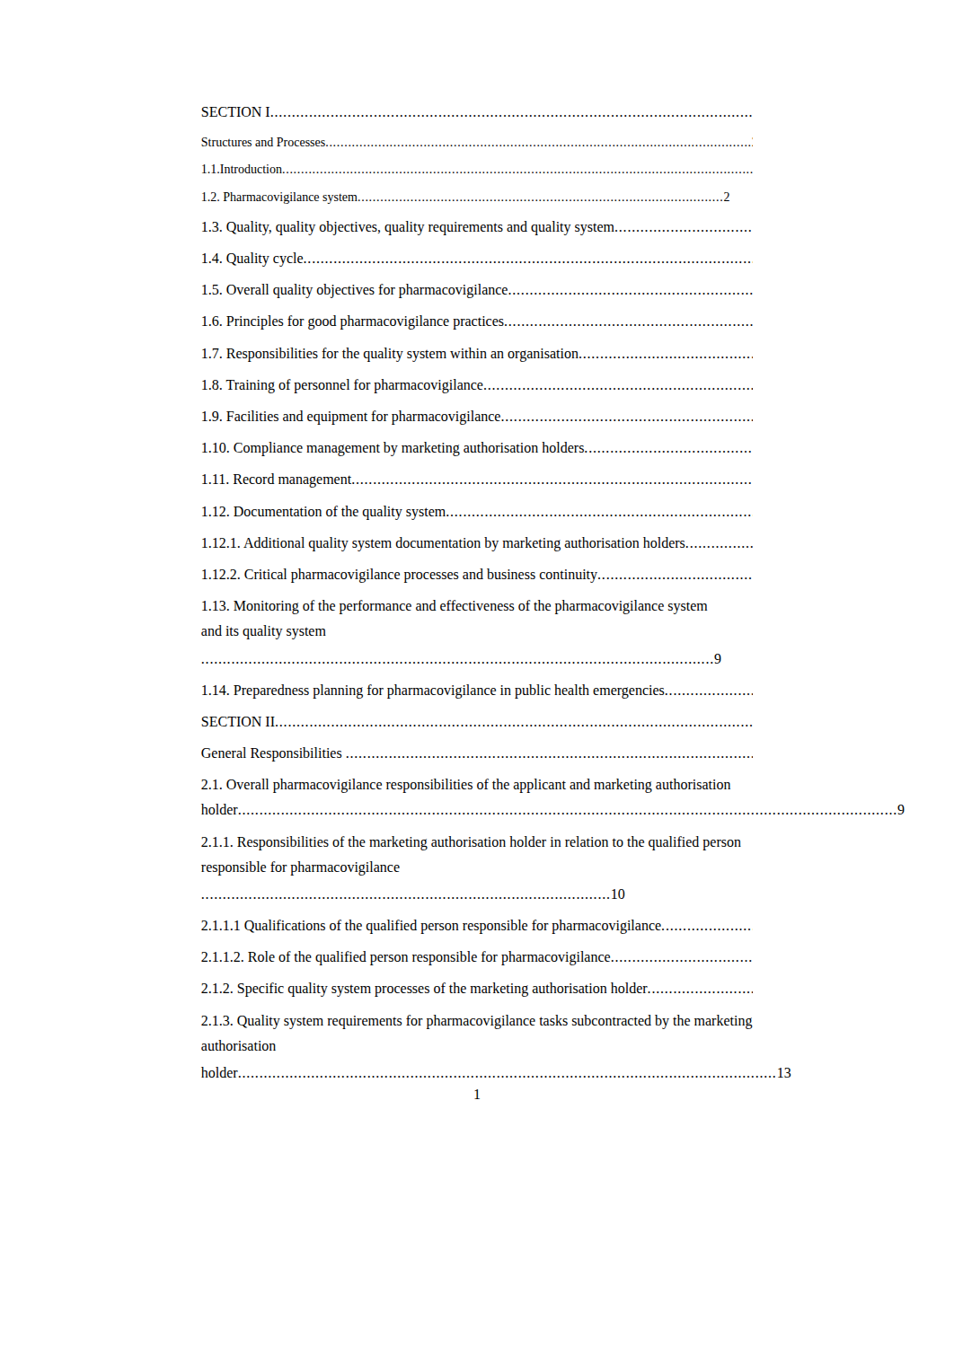SECTION I......................................................................................................................................... 2
Structures and Processes................................................................................................................. 2
1.1.Introduction............................................................................................................................. 2
1.2. Pharmacovigilance system................................................................................................. 2
1.3. Quality, quality objectives, quality requirements and quality system..................................... 2
1.4. Quality cycle......................................................................................................................... 2
1.5. Overall quality objectives for pharmacovigilance..................................................................... 3
1.6. Principles for good pharmacovigilance practices...................................................................... 3
1.7. Responsibilities for the quality system within an organisation................................................ 3
1.8. Training of personnel for pharmacovigilance............................................................................ 4
1.9. Facilities and equipment for pharmacovigilance....................................................................... 5
1.10. Compliance management by marketing authorisation holders.............................................. 5
1.11. Record management................................................................................................................. 6
1.12. Documentation of the quality system......................................................................................... 6
1.12.1. Additional quality system documentation by marketing authorisation holders................. 7
1.12.2. Critical pharmacovigilance processes and business continuity........................................... 8
1.13. Monitoring of the performance and effectiveness of the pharmacovigilance system and its quality system ....................................................................................................................... 9
1.14. Preparedness planning for pharmacovigilance in public health emergencies..................... 9
SECTION II....................................................................................................................................... 9
General Responsibilities .................................................................................................................. 9
2.1. Overall pharmacovigilance responsibilities of the applicant and marketing authorisation holder......................................................................................................................................................... 9
2.1.1. Responsibilities of the marketing authorisation holder in relation to the qualified person responsible for pharmacovigilance ............................................................................................... 10
2.1.1.1 Qualifications of the qualified person responsible for pharmacovigilance...................... 11
2.1.1.2. Role of the qualified person responsible for pharmacovigilance.................................... 11
2.1.2. Specific quality system processes of the marketing authorisation holder.......................... 12
2.1.3. Quality system requirements for pharmacovigilance tasks subcontracted by the marketing authorisation holder............................................................................................................................. 13
1